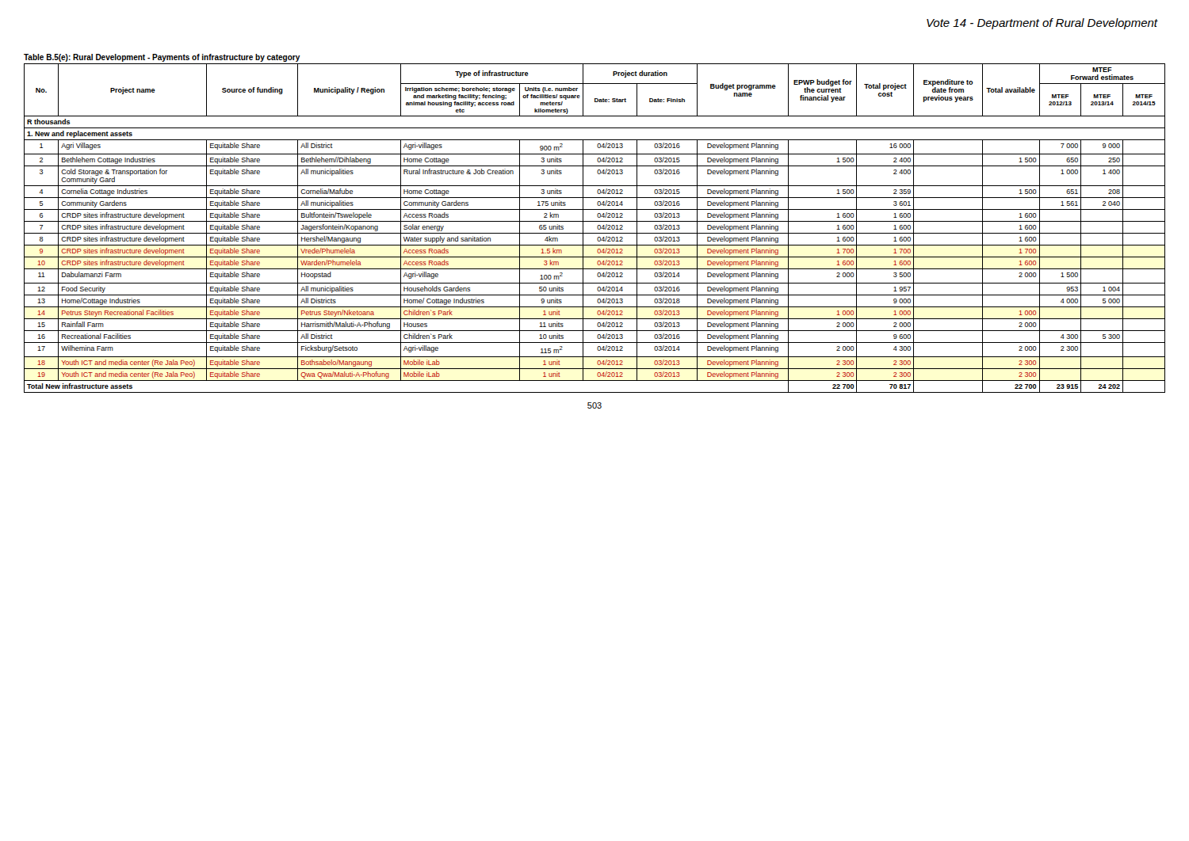Vote 14 - Department of Rural Development
Table B.5(e): Rural Development - Payments of infrastructure by category
| No. | Project name | Source of funding | Municipality / Region | Type of infrastructure | Project duration | Budget programme name | EPWP budget for the current financial year | Total project cost | Expenditure to date from previous years | Total available | MTEF Forward estimates |
| --- | --- | --- | --- | --- | --- | --- | --- | --- | --- | --- | --- |
| Irrigation scheme; borehole; storage and marketing facility; fencing; animal housing facility; access road etc | Units (i.e. number of facilities/ square meters/ kilometers) | Date: Start | Date: Finish | MTEF 2012/13 | MTEF 2013/14 | MTEF 2014/15 |
| R thousands |
| 1. New and replacement assets |
| 1 | Agri Villages | Equitable Share | All District | Agri-villages | 900 m 2 | 04/2013 | 03/2016 | Development Planning | | 16 000 | | | 7 000 | 9 000 | |
| 2 | Bethlehem Cottage Industries | Equitable Share | Bethlehem//Dihlabeng | Home Cottage | 3 units | 04/2012 | 03/2015 | Development Planning | 1 500 | 2 400 | | 1 500 | 650 | 250 | |
| 3 | Cold Storage & Transportation for Community Gard | Equitable Share | All municipalities | Rural Infrastructure & Job Creation | 3 units | 04/2013 | 03/2016 | Development Planning | | 2 400 | | | 1 000 | 1 400 | |
| 4 | Cornelia Cottage Industries | Equitable Share | Cornelia/Mafube | Home Cottage | 3 units | 04/2012 | 03/2015 | Development Planning | 1 500 | 2 359 | | 1 500 | 651 | 208 | |
| 5 | Community Gardens | Equitable Share | All municipalities | Community Gardens | 175 units | 04/2014 | 03/2016 | Development Planning | | 3 601 | | | 1 561 | 2 040 | |
| 6 | CRDP sites infrastructure development | Equitable Share | Bultfontein/Tswelopele | Access Roads | 2 km | 04/2012 | 03/2013 | Development Planning | 1 600 | 1 600 | | 1 600 | | | |
| 7 | CRDP sites infrastructure development | Equitable Share | Jagersfontein/Kopanong | Solar energy | 65 units | 04/2012 | 03/2013 | Development Planning | 1 600 | 1 600 | | 1 600 | | | |
| 8 | CRDP sites infrastructure development | Equitable Share | Hershel/Mangaung | Water supply and sanitation | 4km | 04/2012 | 03/2013 | Development Planning | 1 600 | 1 600 | | 1 600 | | | |
| 9 | CRDP sites infrastructure development | Equitable Share | Vrede/Phumelela | Access Roads | 1.5 km | 04/2012 | 03/2013 | Development Planning | 1 700 | 1 700 | | 1 700 | | | |
| 10 | CRDP sites infrastructure development | Equitable Share | Warden/Phumelela | Access Roads | 3 km | 04/2012 | 03/2013 | Development Planning | 1 600 | 1 600 | | 1 600 | | | |
| 11 | Dabulamanzi Farm | Equitable Share | Hoopstad | Agri-village | 100 m 2 | 04/2012 | 03/2014 | Development Planning | 2 000 | 3 500 | | 2 000 | 1 500 | | |
| 12 | Food Security | Equitable Share | All municipalities | Households Gardens | 50 units | 04/2014 | 03/2016 | Development Planning | | 1 957 | | | 953 | 1 004 | |
| 13 | Home/Cottage Industries | Equitable Share | All Districts | Home/ Cottage Industries | 9 units | 04/2013 | 03/2018 | Development Planning | | 9 000 | | | 4 000 | 5 000 | |
| 14 | Petrus Steyn Recreational Facilities | Equitable Share | Petrus Steyn/Nketoana | Children`s Park | 1 unit | 04/2012 | 03/2013 | Development Planning | 1 000 | 1 000 | | 1 000 | | | |
| 15 | Rainfall Farm | Equitable Share | Harrismith/Maluti-A-Phofung | Houses | 11 units | 04/2012 | 03/2013 | Development Planning | 2 000 | 2 000 | | 2 000 | | | |
| 16 | Recreational Facilities | Equitable Share | All District | Children`s Park | 10 units | 04/2013 | 03/2016 | Development Planning | | 9 600 | | | 4 300 | 5 300 | |
| 17 | Wilhemina Farm | Equitable Share | Ficksburg/Setsoto | Agri-village | 115 m 2 | 04/2012 | 03/2014 | Development Planning | 2 000 | 4 300 | | 2 000 | 2 300 | | |
| 18 | Youth ICT and media center (Re Jala Peo) | Equitable Share | Bothsabelo/Mangaung | Mobile iLab | 1 unit | 04/2012 | 03/2013 | Development Planning | 2 300 | 2 300 | | 2 300 | | | |
| 19 | Youth ICT and media center (Re Jala Peo) | Equitable Share | Qwa Qwa/Maluti-A-Phofung | Mobile iLab | 1 unit | 04/2012 | 03/2013 | Development Planning | 2 300 | 2 300 | | 2 300 | | | |
| Total New infrastructure assets | 22 700 | 70 817 | | 22 700 | 23 915 | 24 202 | |
503